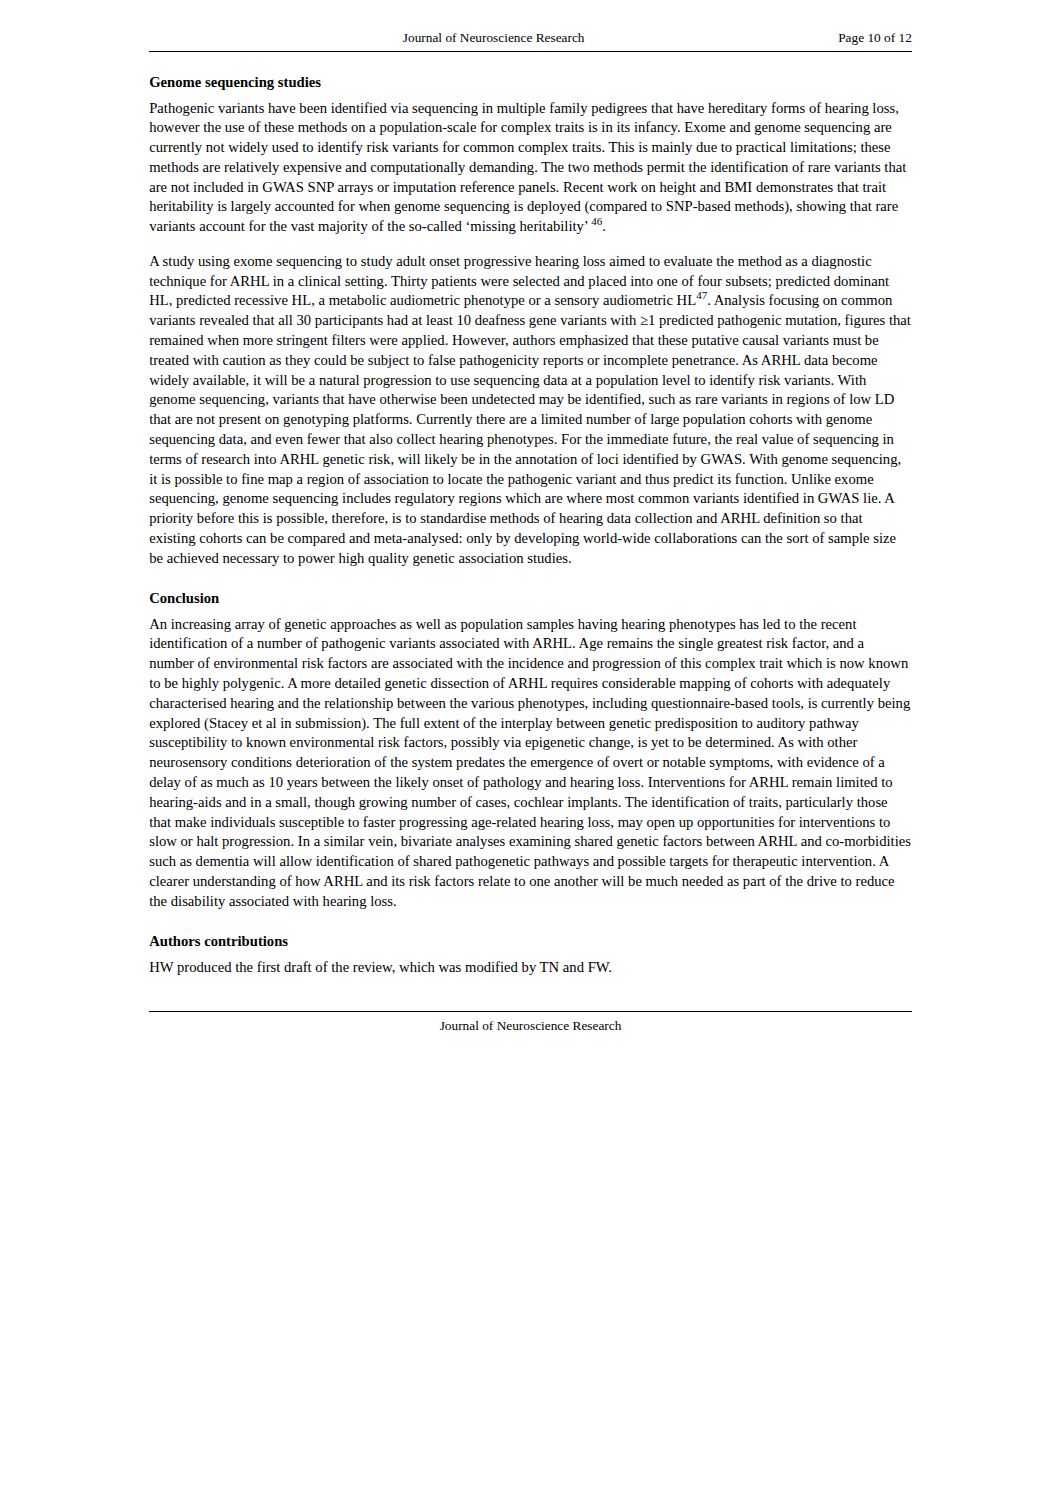Journal of Neuroscience Research Page 10 of 12
Genome sequencing studies
Pathogenic variants have been identified via sequencing in multiple family pedigrees that have hereditary forms of hearing loss, however the use of these methods on a population-scale for complex traits is in its infancy. Exome and genome sequencing are currently not widely used to identify risk variants for common complex traits. This is mainly due to practical limitations; these methods are relatively expensive and computationally demanding. The two methods permit the identification of rare variants that are not included in GWAS SNP arrays or imputation reference panels. Recent work on height and BMI demonstrates that trait heritability is largely accounted for when genome sequencing is deployed (compared to SNP-based methods), showing that rare variants account for the vast majority of the so-called ‘missing heritability’ 46.
A study using exome sequencing to study adult onset progressive hearing loss aimed to evaluate the method as a diagnostic technique for ARHL in a clinical setting. Thirty patients were selected and placed into one of four subsets; predicted dominant HL, predicted recessive HL, a metabolic audiometric phenotype or a sensory audiometric HL47. Analysis focusing on common variants revealed that all 30 participants had at least 10 deafness gene variants with ≥1 predicted pathogenic mutation, figures that remained when more stringent filters were applied. However, authors emphasized that these putative causal variants must be treated with caution as they could be subject to false pathogenicity reports or incomplete penetrance. As ARHL data become widely available, it will be a natural progression to use sequencing data at a population level to identify risk variants. With genome sequencing, variants that have otherwise been undetected may be identified, such as rare variants in regions of low LD that are not present on genotyping platforms. Currently there are a limited number of large population cohorts with genome sequencing data, and even fewer that also collect hearing phenotypes. For the immediate future, the real value of sequencing in terms of research into ARHL genetic risk, will likely be in the annotation of loci identified by GWAS. With genome sequencing, it is possible to fine map a region of association to locate the pathogenic variant and thus predict its function. Unlike exome sequencing, genome sequencing includes regulatory regions which are where most common variants identified in GWAS lie. A priority before this is possible, therefore, is to standardise methods of hearing data collection and ARHL definition so that existing cohorts can be compared and meta-analysed: only by developing world-wide collaborations can the sort of sample size be achieved necessary to power high quality genetic association studies.
Conclusion
An increasing array of genetic approaches as well as population samples having hearing phenotypes has led to the recent identification of a number of pathogenic variants associated with ARHL. Age remains the single greatest risk factor, and a number of environmental risk factors are associated with the incidence and progression of this complex trait which is now known to be highly polygenic. A more detailed genetic dissection of ARHL requires considerable mapping of cohorts with adequately characterised hearing and the relationship between the various phenotypes, including questionnaire-based tools, is currently being explored (Stacey et al in submission). The full extent of the interplay between genetic predisposition to auditory pathway susceptibility to known environmental risk factors, possibly via epigenetic change, is yet to be determined. As with other neurosensory conditions deterioration of the system predates the emergence of overt or notable symptoms, with evidence of a delay of as much as 10 years between the likely onset of pathology and hearing loss. Interventions for ARHL remain limited to hearing-aids and in a small, though growing number of cases, cochlear implants. The identification of traits, particularly those that make individuals susceptible to faster progressing age-related hearing loss, may open up opportunities for interventions to slow or halt progression. In a similar vein, bivariate analyses examining shared genetic factors between ARHL and co-morbidities such as dementia will allow identification of shared pathogenetic pathways and possible targets for therapeutic intervention. A clearer understanding of how ARHL and its risk factors relate to one another will be much needed as part of the drive to reduce the disability associated with hearing loss.
Authors contributions
HW produced the first draft of the review, which was modified by TN and FW.
Journal of Neuroscience Research